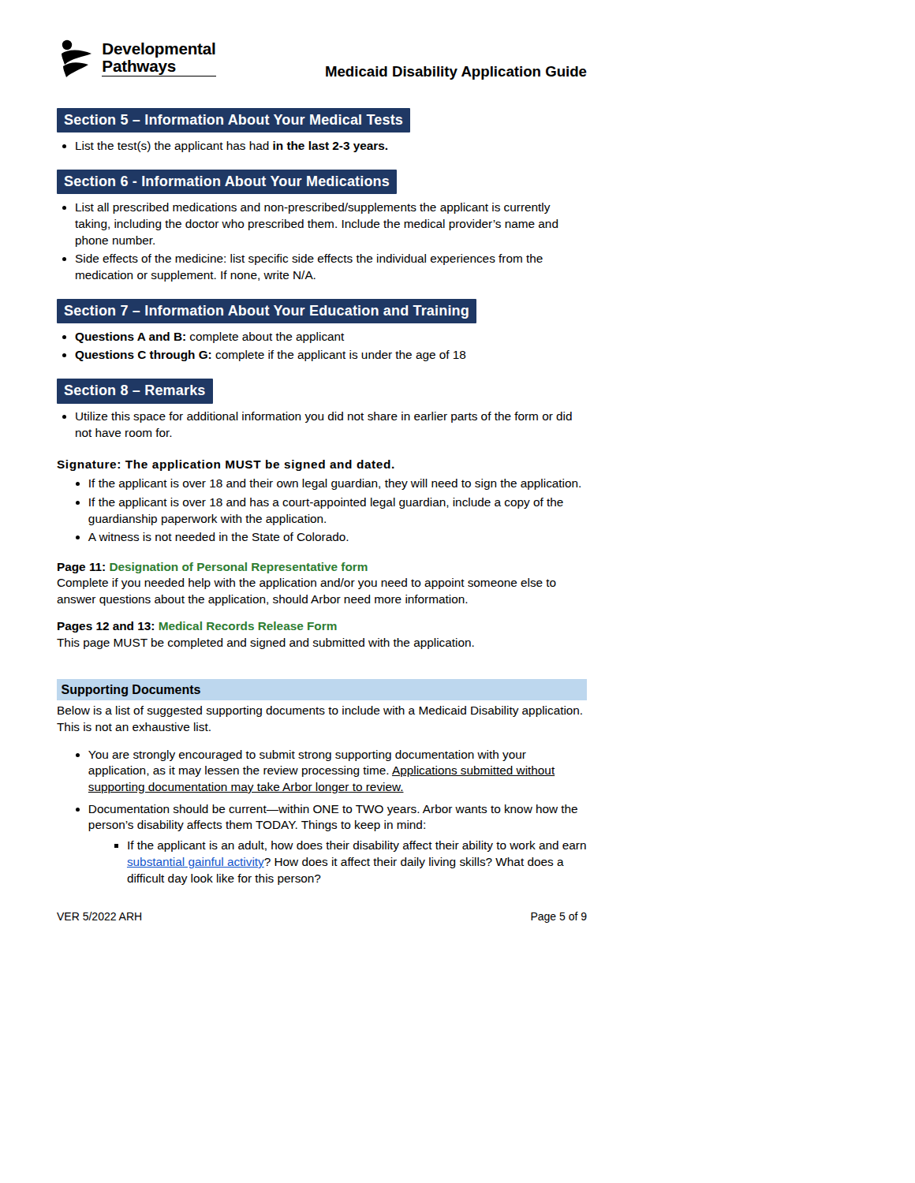Developmental Pathways
Medicaid Disability Application Guide
Section 5 – Information About Your Medical Tests
List the test(s) the applicant has had in the last 2-3 years.
Section 6 - Information About Your Medications
List all prescribed medications and non-prescribed/supplements the applicant is currently taking, including the doctor who prescribed them. Include the medical provider’s name and phone number.
Side effects of the medicine: list specific side effects the individual experiences from the medication or supplement. If none, write N/A.
Section 7 – Information About Your Education and Training
Questions A and B: complete about the applicant
Questions C through G: complete if the applicant is under the age of 18
Section 8 – Remarks
Utilize this space for additional information you did not share in earlier parts of the form or did not have room for.
Signature: The application MUST be signed and dated.
If the applicant is over 18 and their own legal guardian, they will need to sign the application.
If the applicant is over 18 and has a court-appointed legal guardian, include a copy of the guardianship paperwork with the application.
A witness is not needed in the State of Colorado.
Page 11: Designation of Personal Representative form
Complete if you needed help with the application and/or you need to appoint someone else to answer questions about the application, should Arbor need more information.
Pages 12 and 13: Medical Records Release Form
This page MUST be completed and signed and submitted with the application.
Supporting Documents
Below is a list of suggested supporting documents to include with a Medicaid Disability application. This is not an exhaustive list.
You are strongly encouraged to submit strong supporting documentation with your application, as it may lessen the review processing time. Applications submitted without supporting documentation may take Arbor longer to review.
Documentation should be current—within ONE to TWO years. Arbor wants to know how the person’s disability affects them TODAY. Things to keep in mind:
If the applicant is an adult, how does their disability affect their ability to work and earn substantial gainful activity? How does it affect their daily living skills? What does a difficult day look like for this person?
VER 5/2022 ARH
Page 5 of 9